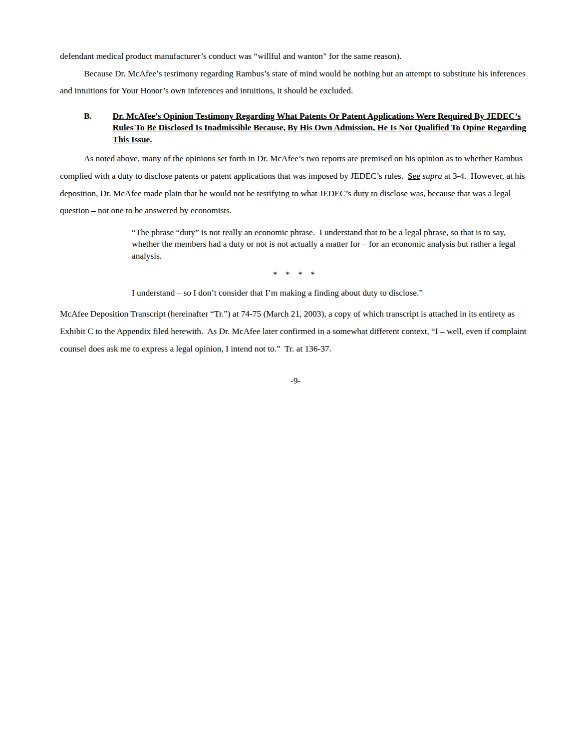defendant medical product manufacturer’s conduct was “willful and wanton” for the same reason).
Because Dr. McAfee’s testimony regarding Rambus’s state of mind would be nothing but an attempt to substitute his inferences and intuitions for Your Honor’s own inferences and intuitions, it should be excluded.
B.
Dr. McAfee’s Opinion Testimony Regarding What Patents Or Patent Applications Were Required By JEDEC’s Rules To Be Disclosed Is Inadmissible Because, By His Own Admission, He Is Not Qualified To Opine Regarding This Issue.
As noted above, many of the opinions set forth in Dr. McAfee’s two reports are premised on his opinion as to whether Rambus complied with a duty to disclose patents or patent applications that was imposed by JEDEC’s rules. See supra at 3-4. However, at his deposition, Dr. McAfee made plain that he would not be testifying to what JEDEC’s duty to disclose was, because that was a legal question – not one to be answered by economists.
“The phrase “duty” is not really an economic phrase. I understand that to be a legal phrase, so that is to say, whether the members had a duty or not is not actually a matter for – for an economic analysis but rather a legal analysis.
* * * *
I understand – so I don’t consider that I’m making a finding about duty to disclose.”
McAfee Deposition Transcript (hereinafter “Tr.”) at 74-75 (March 21, 2003), a copy of which transcript is attached in its entirety as Exhibit C to the Appendix filed herewith. As Dr. McAfee later confirmed in a somewhat different context, “I – well, even if complaint counsel does ask me to express a legal opinion, I intend not to.” Tr. at 136-37.
-9-